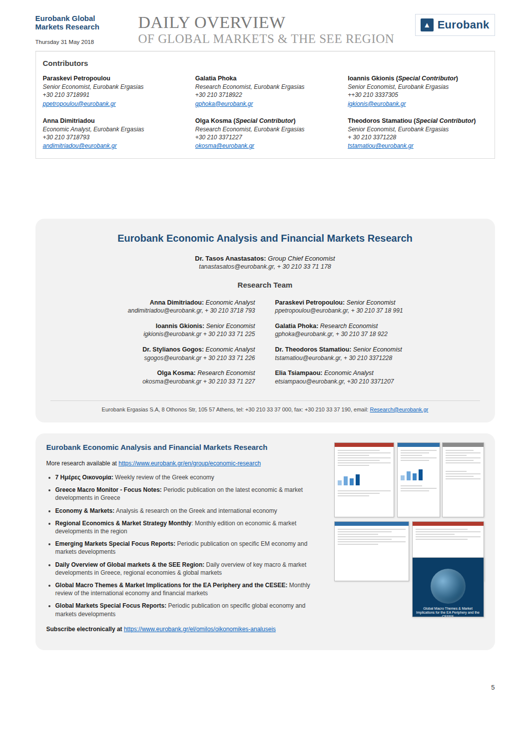Eurobank Global
Markets Research
Thursday 31 May 2018
DAILY OVERVIEW
OF GLOBAL MARKETS & THE SEE REGION
▲ Eurobank
Contributors
Paraskevi Petropoulou
Senior Economist, Eurobank Ergasias
+30 210 3718991
ppetropoulou@eurobank.gr
Galatia Phoka
Research Economist, Eurobank Ergasias
+30 210 3718922
gphoka@eurobank.gr
Ioannis Gkionis (Special Contributor)
Senior Economist, Eurobank Ergasias
++30 210 3337305
igkionis@eurobank.gr
Anna Dimitriadou
Economic Analyst, Eurobank Ergasias
+30 210 3718793
andimitriadou@eurobank.gr
Olga Kosma (Special Contributor)
Research Economist, Eurobank Ergasias
+30 210 3371227
okosma@eurobank.gr
Theodoros Stamatiou (Special Contributor)
Senior Economist, Eurobank Ergasias
+ 30 210 3371228
tstamatiou@eurobank.gr
Eurobank Economic Analysis and Financial Markets Research
Dr. Tasos Anastasatos: Group Chief Economist
tanastasatos@eurobank.gr, + 30 210 33 71 178
Research Team
Anna Dimitriadou: Economic Analyst
andimitriadou@eurobank.gr, + 30 210 3718 793
Ioannis Gkionis: Senior Economist
igkionis@eurobank.gr + 30 210 33 71 225
Dr. Stylianos Gogos: Economic Analyst
sgogos@eurobank.gr + 30 210 33 71 226
Olga Kosma: Research Economist
okosma@eurobank.gr + 30 210 33 71 227
Paraskevi Petropoulou: Senior Economist
ppetropoulou@eurobank.gr, + 30 210 37 18 991
Galatia Phoka: Research Economist
gphoka@eurobank.gr, + 30 210 37 18 922
Dr. Theodoros Stamatiou: Senior Economist
tstamatiou@eurobank.gr, + 30 210 3371228
Elia Tsiampaou: Economic Analyst
etsiampaou@eurobank.gr, +30 210 3371207
Eurobank Ergasias S.A, 8 Othonos Str, 105 57 Athens, tel: +30 210 33 37 000, fax: +30 210 33 37 190, email: Research@eurobank.gr
Eurobank Economic Analysis and Financial Markets Research
More research available at https://www.eurobank.gr/en/group/economic-research
7 Ημέρες Οικονομία: Weekly review of the Greek economy
Greece Macro Monitor - Focus Notes: Periodic publication on the latest economic & market developments in Greece
Economy & Markets: Analysis & research on the Greek and international economy
Regional Economics & Market Strategy Monthly: Monthly edition on economic & market developments in the region
Emerging Markets Special Focus Reports: Periodic publication on specific EM economy and markets developments
Daily Overview of Global markets & the SEE Region: Daily overview of key macro & market developments in Greece, regional economies & global markets
Global Macro Themes & Market Implications for the EA Periphery and the CESEE: Monthly review of the international economy and financial markets
Global Markets Special Focus Reports: Periodic publication on specific global economy and markets developments
Subscribe electronically at https://www.eurobank.gr/el/omilos/oikonomikes-analuseis
Global Macro Themes & Market Implications for the EA Periphery and the CESEE
5